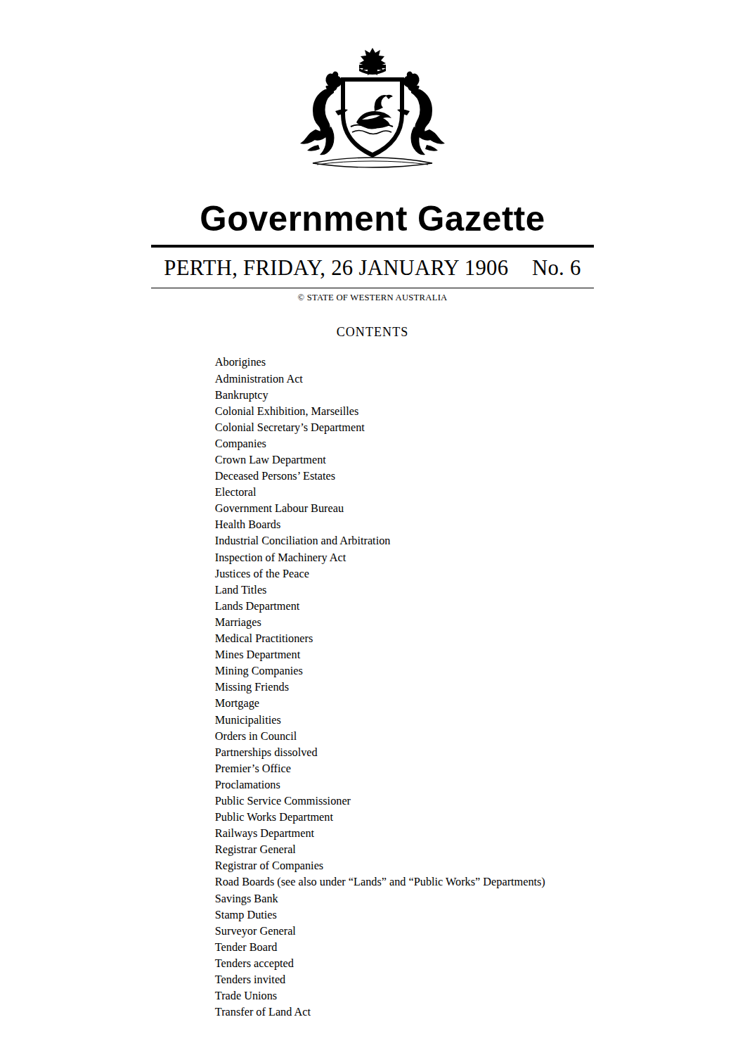Government Gazette
PERTH, FRIDAY, 26 JANUARY 1906No. 6
© STATE OF WESTERN AUSTRALIA
CONTENTS
Aborigines
Administration Act
Bankruptcy
Colonial Exhibition, Marseilles
Colonial Secretary’s Department
Companies
Crown Law Department
Deceased Persons’ Estates
Electoral
Government Labour Bureau
Health Boards
Industrial Conciliation and Arbitration
Inspection of Machinery Act
Justices of the Peace
Land Titles
Lands Department
Marriages
Medical Practitioners
Mines Department
Mining Companies
Missing Friends
Mortgage
Municipalities
Orders in Council
Partnerships dissolved
Premier’s Office
Proclamations
Public Service Commissioner
Public Works Department
Railways Department
Registrar General
Registrar of Companies
Road Boards (see also under “Lands” and “Public Works” Departments)
Savings Bank
Stamp Duties
Surveyor General
Tender Board
Tenders accepted
Tenders invited
Trade Unions
Transfer of Land Act